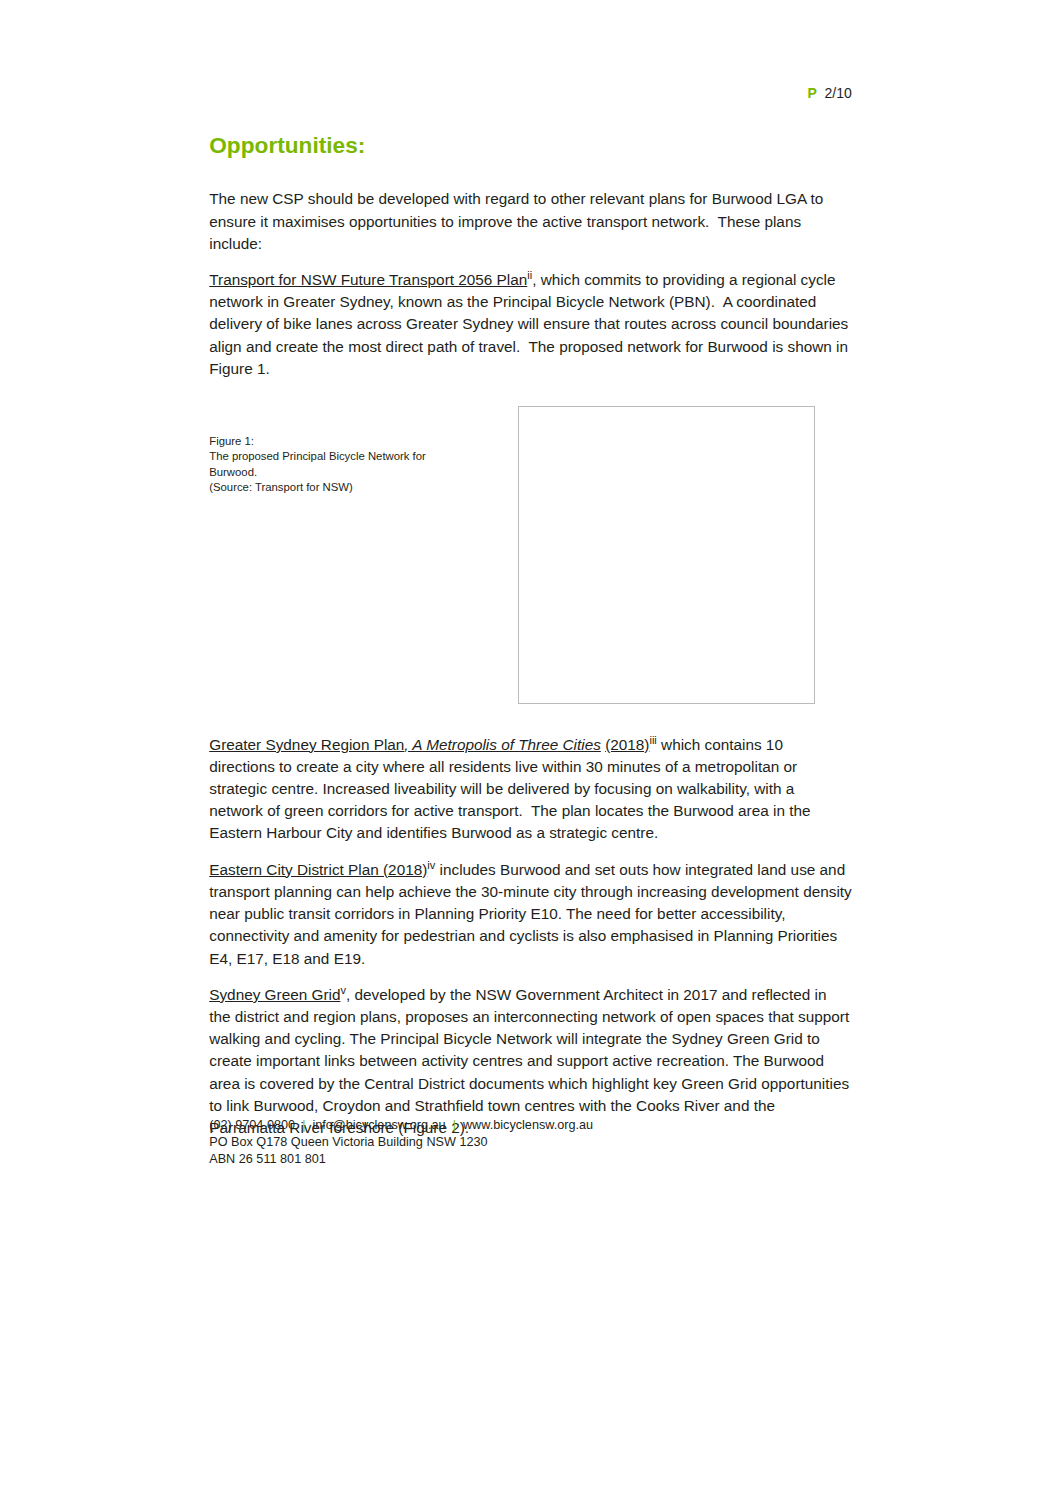P 2/10
Opportunities:
The new CSP should be developed with regard to other relevant plans for Burwood LGA to ensure it maximises opportunities to improve the active transport network. These plans include:
Transport for NSW Future Transport 2056 Planii, which commits to providing a regional cycle network in Greater Sydney, known as the Principal Bicycle Network (PBN). A coordinated delivery of bike lanes across Greater Sydney will ensure that routes across council boundaries align and create the most direct path of travel. The proposed network for Burwood is shown in Figure 1.
Figure 1:
The proposed Principal Bicycle Network for Burwood.
(Source: Transport for NSW)
Greater Sydney Region Plan, A Metropolis of Three Cities (2018)iii which contains 10 directions to create a city where all residents live within 30 minutes of a metropolitan or strategic centre. Increased liveability will be delivered by focusing on walkability, with a network of green corridors for active transport. The plan locates the Burwood area in the Eastern Harbour City and identifies Burwood as a strategic centre.
Eastern City District Plan (2018)iv includes Burwood and set outs how integrated land use and transport planning can help achieve the 30-minute city through increasing development density near public transit corridors in Planning Priority E10. The need for better accessibility, connectivity and amenity for pedestrian and cyclists is also emphasised in Planning Priorities E4, E17, E18 and E19.
Sydney Green Gridv, developed by the NSW Government Architect in 2017 and reflected in the district and region plans, proposes an interconnecting network of open spaces that support walking and cycling. The Principal Bicycle Network will integrate the Sydney Green Grid to create important links between activity centres and support active recreation. The Burwood area is covered by the Central District documents which highlight key Green Grid opportunities to link Burwood, Croydon and Strathfield town centres with the Cooks River and the Parramatta River foreshore (Figure 2).
(02) 9704 0800 | info@bicyclensw.org.au | www.bicyclensw.org.au
PO Box Q178 Queen Victoria Building NSW 1230
ABN 26 511 801 801